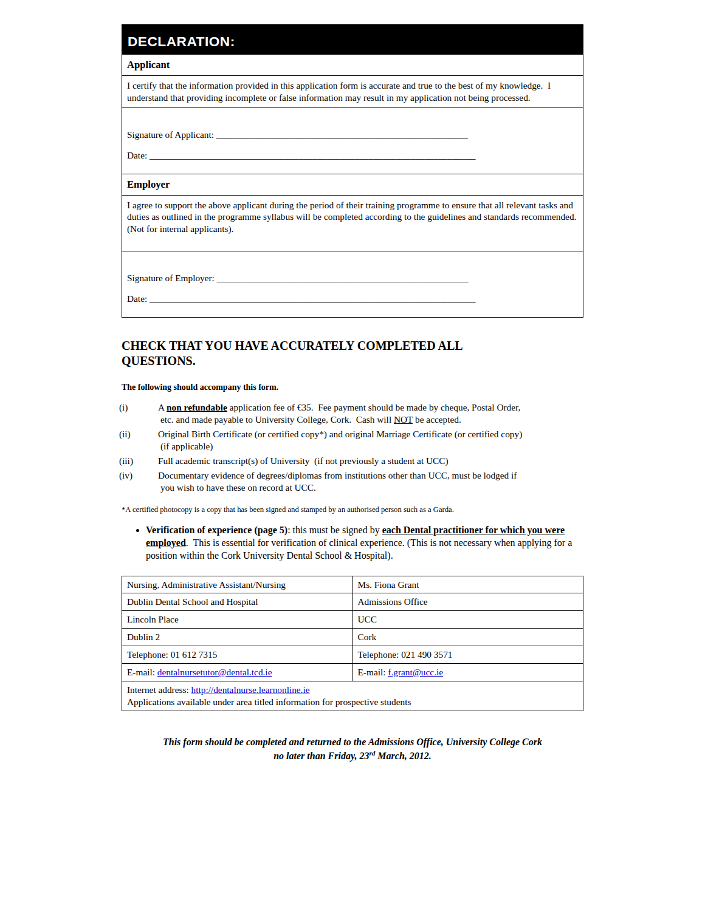DECLARATION:
| Applicant |
| I certify that the information provided in this application form is accurate and true to the best of my knowledge. I understand that providing incomplete or false information may result in my application not being processed. |
| Signature of Applicant: ______________________________________________________ Date: ______________________________________________________________________ |
| Employer |
| I agree to support the above applicant during the period of their training programme to ensure that all relevant tasks and duties as outlined in the programme syllabus will be completed according to the guidelines and standards recommended. (Not for internal applicants). |
| Signature of Employer: ______________________________________________________ Date: ______________________________________________________________________ |
CHECK THAT YOU HAVE ACCURATELY COMPLETED ALL
QUESTIONS.
The following should accompany this form.
(i) A non refundable application fee of €35. Fee payment should be made by cheque, Postal Order, etc. and made payable to University College, Cork. Cash will NOT be accepted.
(ii) Original Birth Certificate (or certified copy*) and original Marriage Certificate (or certified copy) (if applicable)
(iii) Full academic transcript(s) of University (if not previously a student at UCC)
(iv) Documentary evidence of degrees/diplomas from institutions other than UCC, must be lodged if you wish to have these on record at UCC.
*A certified photocopy is a copy that has been signed and stamped by an authorised person such as a Garda.
Verification of experience (page 5): this must be signed by each Dental practitioner for which you were employed. This is essential for verification of clinical experience. (This is not necessary when applying for a position within the Cork University Dental School & Hospital).
| Nursing, Administrative Assistant/Nursing | Ms. Fiona Grant |
| Dublin Dental School and Hospital | Admissions Office |
| Lincoln Place | UCC |
| Dublin 2 | Cork |
| Telephone: 01 612 7315 | Telephone: 021 490 3571 |
| E-mail: dentalnursetutor@dental.tcd.ie | E-mail: f.grant@ucc.ie |
| Internet address: http://dentalnurse.learnonline.ie Applications available under area titled information for prospective students |
This form should be completed and returned to the Admissions Office, University College Cork
no later than Friday, 23rd March, 2012.